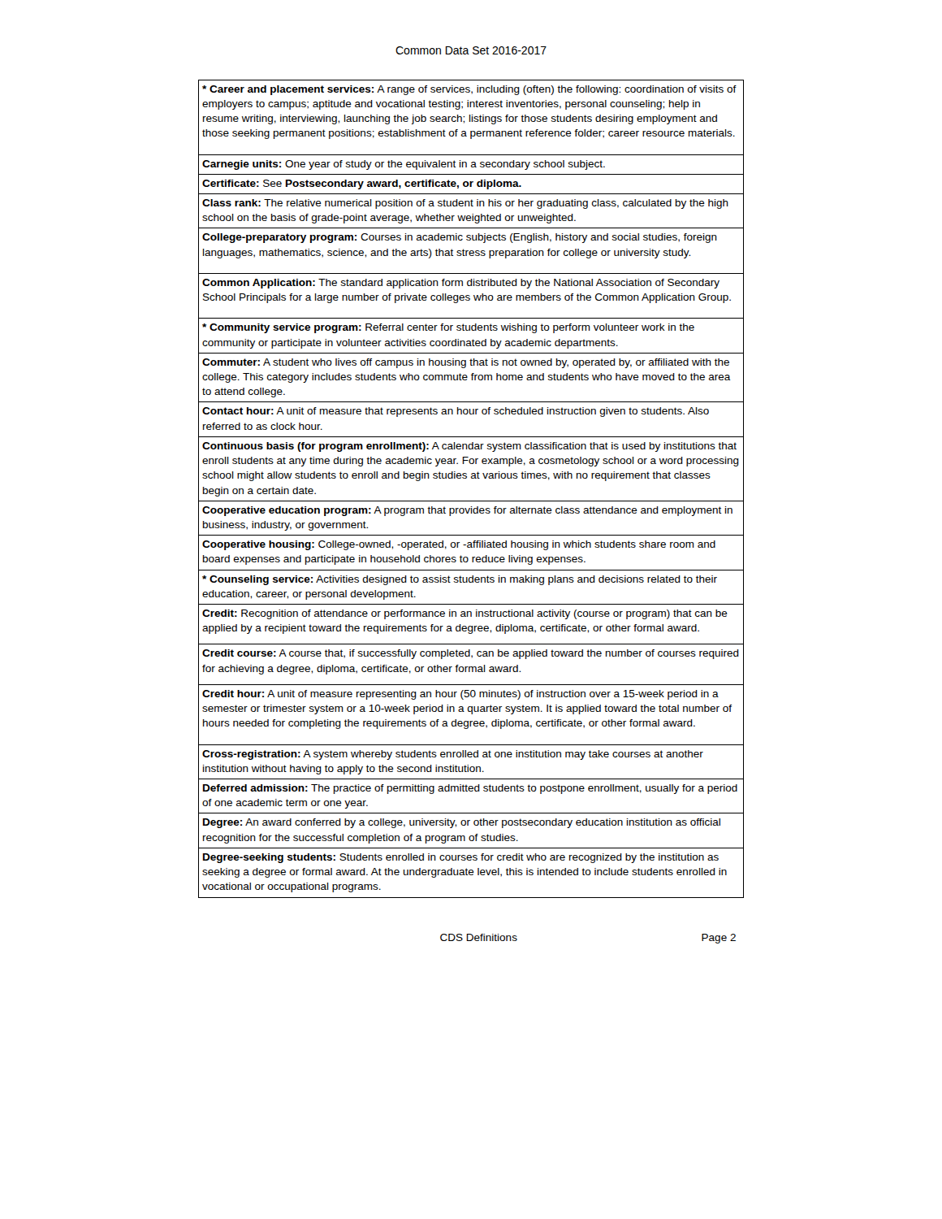Common Data Set 2016-2017
| * Career and placement services: A range of services, including (often) the following: coordination of visits of employers to campus; aptitude and vocational testing; interest inventories, personal counseling; help in resume writing, interviewing, launching the job search; listings for those students desiring employment and those seeking permanent positions; establishment of a permanent reference folder; career resource materials. |
| Carnegie units: One year of study or the equivalent in a secondary school subject. |
| Certificate: See Postsecondary award, certificate, or diploma. |
| Class rank: The relative numerical position of a student in his or her graduating class, calculated by the high school on the basis of grade-point average, whether weighted or unweighted. |
| College-preparatory program: Courses in academic subjects (English, history and social studies, foreign languages, mathematics, science, and the arts) that stress preparation for college or university study. |
| Common Application: The standard application form distributed by the National Association of Secondary School Principals for a large number of private colleges who are members of the Common Application Group. |
| * Community service program: Referral center for students wishing to perform volunteer work in the community or participate in volunteer activities coordinated by academic departments. |
| Commuter: A student who lives off campus in housing that is not owned by, operated by, or affiliated with the college. This category includes students who commute from home and students who have moved to the area to attend college. |
| Contact hour: A unit of measure that represents an hour of scheduled instruction given to students. Also referred to as clock hour. |
| Continuous basis (for program enrollment): A calendar system classification that is used by institutions that enroll students at any time during the academic year. For example, a cosmetology school or a word processing school might allow students to enroll and begin studies at various times, with no requirement that classes begin on a certain date. |
| Cooperative education program: A program that provides for alternate class attendance and employment in business, industry, or government. |
| Cooperative housing: College-owned, -operated, or -affiliated housing in which students share room and board expenses and participate in household chores to reduce living expenses. |
| * Counseling service: Activities designed to assist students in making plans and decisions related to their education, career, or personal development. |
| Credit: Recognition of attendance or performance in an instructional activity (course or program) that can be applied by a recipient toward the requirements for a degree, diploma, certificate, or other formal award. |
| Credit course: A course that, if successfully completed, can be applied toward the number of courses required for achieving a degree, diploma, certificate, or other formal award. |
| Credit hour: A unit of measure representing an hour (50 minutes) of instruction over a 15-week period in a semester or trimester system or a 10-week period in a quarter system. It is applied toward the total number of hours needed for completing the requirements of a degree, diploma, certificate, or other formal award. |
| Cross-registration: A system whereby students enrolled at one institution may take courses at another institution without having to apply to the second institution. |
| Deferred admission: The practice of permitting admitted students to postpone enrollment, usually for a period of one academic term or one year. |
| Degree: An award conferred by a college, university, or other postsecondary education institution as official recognition for the successful completion of a program of studies. |
| Degree-seeking students: Students enrolled in courses for credit who are recognized by the institution as seeking a degree or formal award. At the undergraduate level, this is intended to include students enrolled in vocational or occupational programs. |
CDS Definitions
Page 2